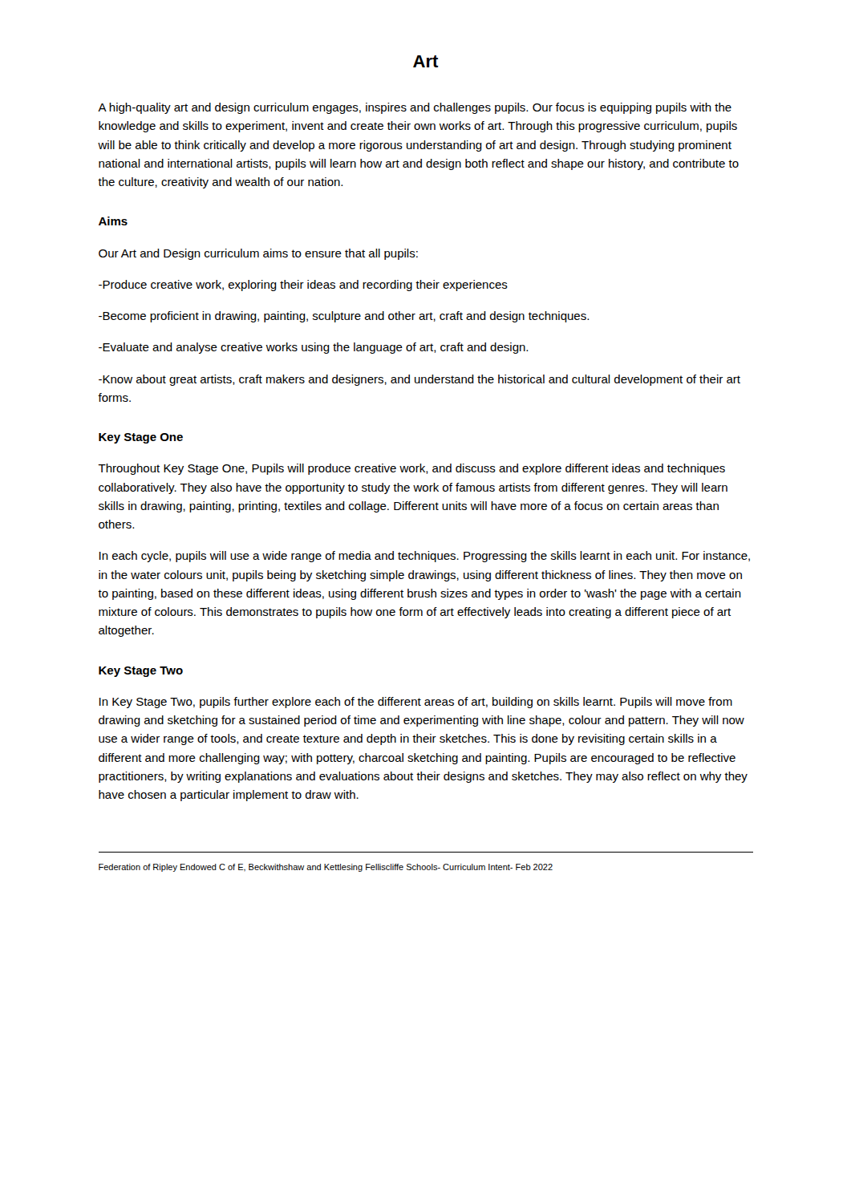Art
A high-quality art and design curriculum engages, inspires and challenges pupils. Our focus is equipping pupils with the knowledge and skills to experiment, invent and create their own works of art. Through this progressive curriculum, pupils will be able to think critically and develop a more rigorous understanding of art and design. Through studying prominent national and international artists, pupils will learn how art and design both reflect and shape our history, and contribute to the culture, creativity and wealth of our nation.
Aims
Our Art and Design curriculum aims to ensure that all pupils:
-Produce creative work, exploring their ideas and recording their experiences
-Become proficient in drawing, painting, sculpture and other art, craft and design techniques.
-Evaluate and analyse creative works using the language of art, craft and design.
-Know about great artists, craft makers and designers, and understand the historical and cultural development of their art forms.
Key Stage One
Throughout Key Stage One, Pupils will produce creative work, and discuss and explore different ideas and techniques collaboratively. They also have the opportunity to study the work of famous artists from different genres. They will learn skills in drawing, painting, printing, textiles and collage. Different units will have more of a focus on certain areas than others.
In each cycle, pupils will use a wide range of media and techniques. Progressing the skills learnt in each unit. For instance, in the water colours unit, pupils being by sketching simple drawings, using different thickness of lines. They then move on to painting, based on these different ideas, using different brush sizes and types in order to 'wash' the page with a certain mixture of colours. This demonstrates to pupils how one form of art effectively leads into creating a different piece of art altogether.
Key Stage Two
In Key Stage Two, pupils further explore each of the different areas of art, building on skills learnt. Pupils will move from drawing and sketching for a sustained period of time and experimenting with line shape, colour and pattern. They will now use a wider range of tools, and create texture and depth in their sketches. This is done by revisiting certain skills in a different and more challenging way; with pottery, charcoal sketching and painting. Pupils are encouraged to be reflective practitioners, by writing explanations and evaluations about their designs and sketches. They may also reflect on why they have chosen a particular implement to draw with.
Federation of Ripley Endowed C of E, Beckwithshaw and Kettlesing Felliscliffe Schools- Curriculum Intent- Feb 2022